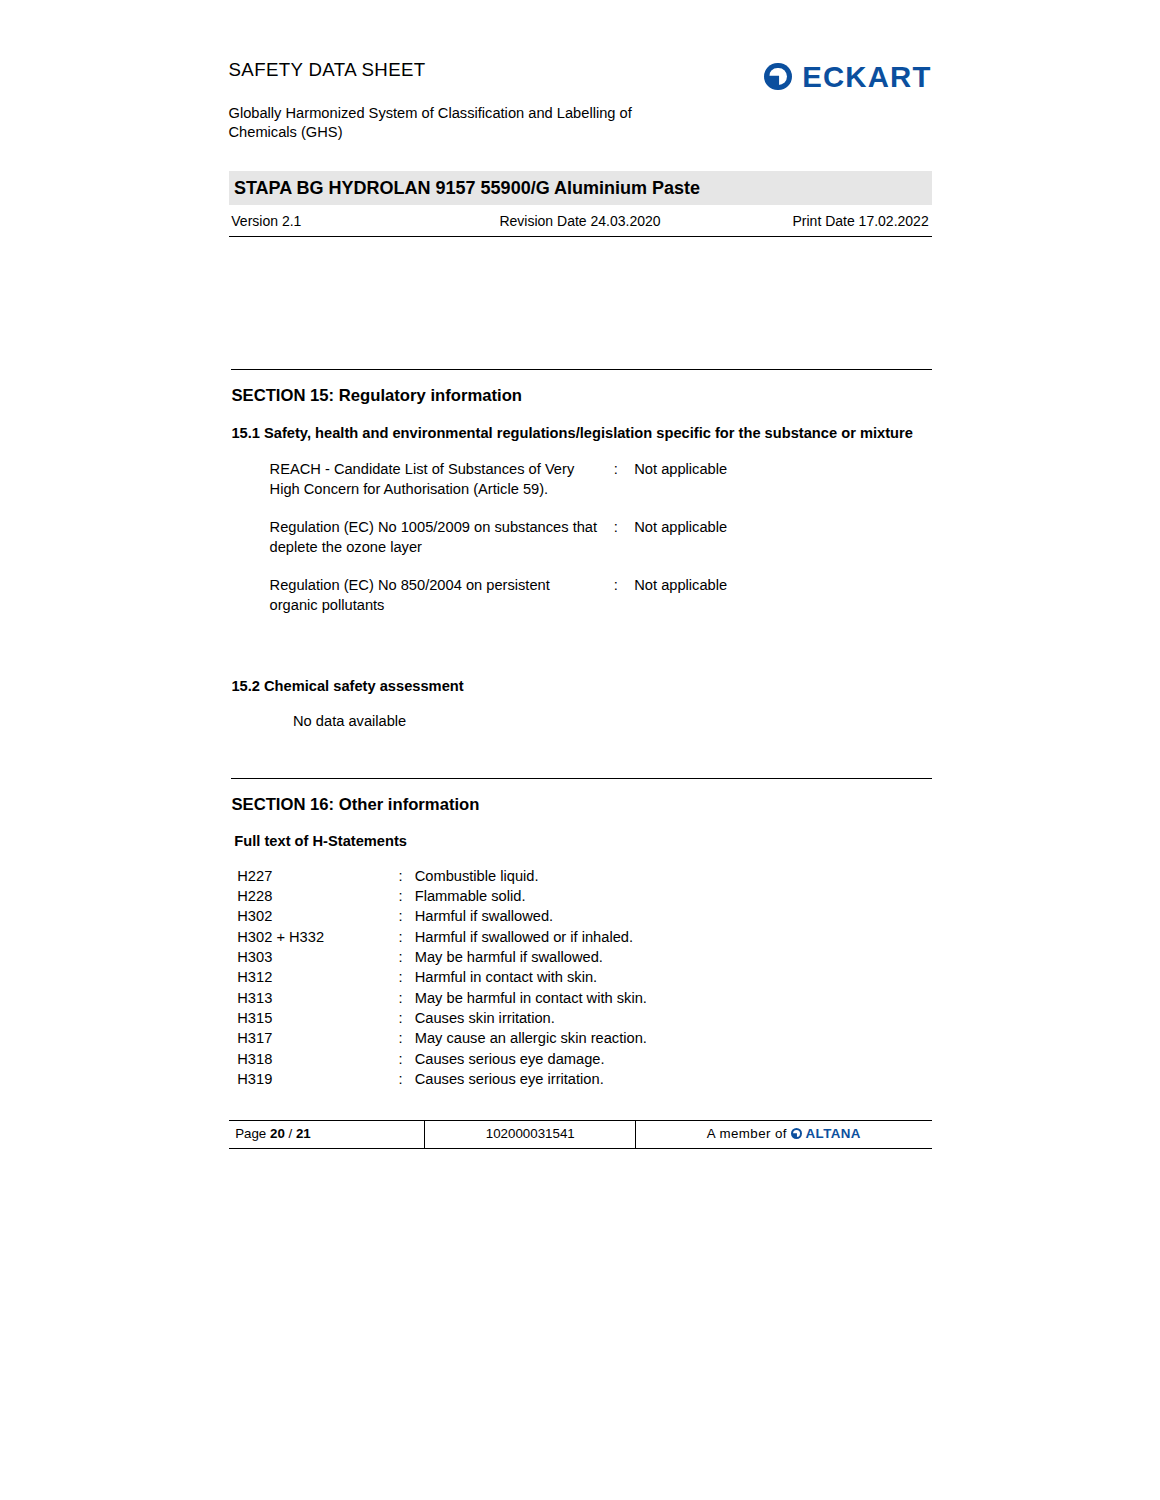SAFETY DATA SHEET
Globally Harmonized System of Classification and Labelling of
Chemicals (GHS)
ECKART
STAPA BG HYDROLAN 9157 55900/G Aluminium Paste
Version 2.1
Revision Date 24.03.2020
Print Date 17.02.2022
SECTION 15: Regulatory information
15.1 Safety, health and environmental regulations/legislation specific for the substance or mixture
| REACH - Candidate List of Substances of Very High Concern for Authorisation (Article 59). | : | Not applicable |
| Regulation (EC) No 1005/2009 on substances that deplete the ozone layer | : | Not applicable |
| Regulation (EC) No 850/2004 on persistent organic pollutants | : | Not applicable |
15.2 Chemical safety assessment
No data available
SECTION 16: Other information
Full text of H-Statements
| H227 | : | Combustible liquid. |
| H228 | : | Flammable solid. |
| H302 | : | Harmful if swallowed. |
| H302 + H332 | : | Harmful if swallowed or if inhaled. |
| H303 | : | May be harmful if swallowed. |
| H312 | : | Harmful in contact with skin. |
| H313 | : | May be harmful in contact with skin. |
| H315 | : | Causes skin irritation. |
| H317 | : | May cause an allergic skin reaction. |
| H318 | : | Causes serious eye damage. |
| H319 | : | Causes serious eye irritation. |
Page 20 / 21
102000031541
A member of ALTANA